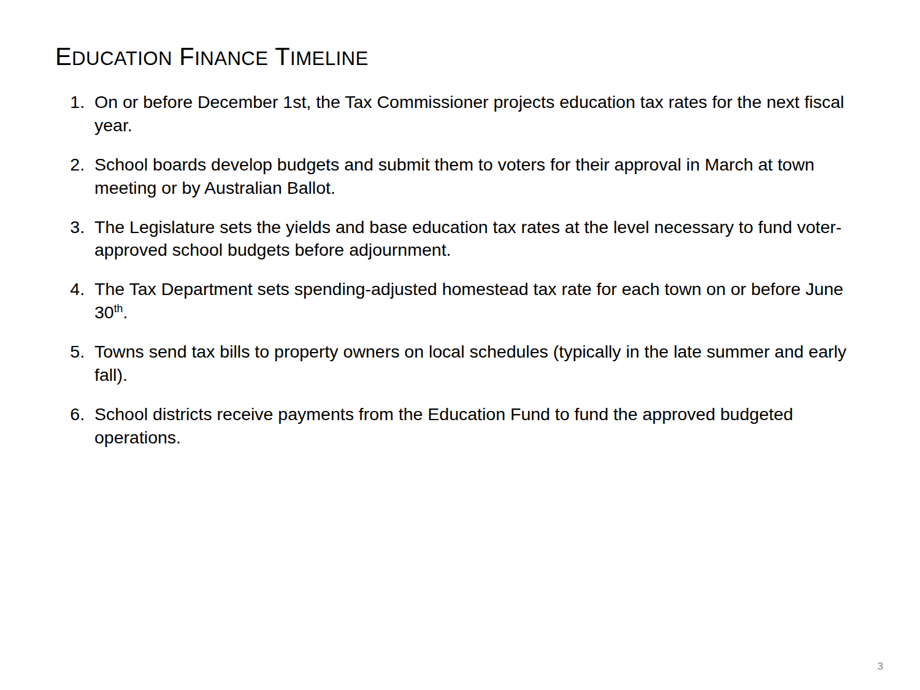EDUCATION FINANCE TIMELINE
On or before December 1st, the Tax Commissioner projects education tax rates for the next fiscal year.
School boards develop budgets and submit them to voters for their approval in March at town meeting or by Australian Ballot.
The Legislature sets the yields and base education tax rates at the level necessary to fund voter-approved school budgets before adjournment.
The Tax Department sets spending-adjusted homestead tax rate for each town on or before June 30th.
Towns send tax bills to property owners on local schedules (typically in the late summer and early fall).
School districts receive payments from the Education Fund to fund the approved budgeted operations.
3